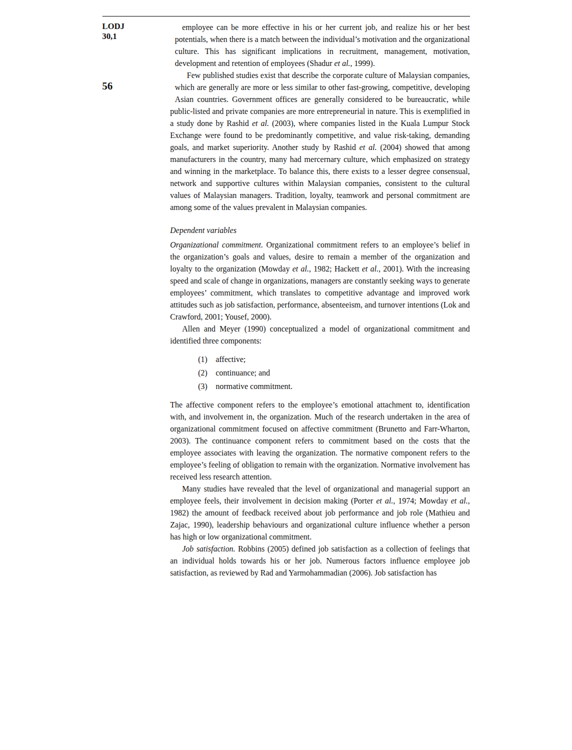LODJ
30,1
56
employee can be more effective in his or her current job, and realize his or her best potentials, when there is a match between the individual’s motivation and the organizational culture. This has significant implications in recruitment, management, motivation, development and retention of employees (Shadur et al., 1999).
Few published studies exist that describe the corporate culture of Malaysian companies, which are generally are more or less similar to other fast-growing, competitive, developing Asian countries. Government offices are generally considered to be bureaucratic, while public-listed and private companies are more entrepreneurial in nature. This is exemplified in a study done by Rashid et al. (2003), where companies listed in the Kuala Lumpur Stock Exchange were found to be predominantly competitive, and value risk-taking, demanding goals, and market superiority. Another study by Rashid et al. (2004) showed that among manufacturers in the country, many had mercernary culture, which emphasized on strategy and winning in the marketplace. To balance this, there exists to a lesser degree consensual, network and supportive cultures within Malaysian companies, consistent to the cultural values of Malaysian managers. Tradition, loyalty, teamwork and personal commitment are among some of the values prevalent in Malaysian companies.
Dependent variables
Organizational commitment. Organizational commitment refers to an employee’s belief in the organization’s goals and values, desire to remain a member of the organization and loyalty to the organization (Mowday et al., 1982; Hackett et al., 2001). With the increasing speed and scale of change in organizations, managers are constantly seeking ways to generate employees’ commitment, which translates to competitive advantage and improved work attitudes such as job satisfaction, performance, absenteeism, and turnover intentions (Lok and Crawford, 2001; Yousef, 2000).
Allen and Meyer (1990) conceptualized a model of organizational commitment and identified three components:
(1) affective;
(2) continuance; and
(3) normative commitment.
The affective component refers to the employee’s emotional attachment to, identification with, and involvement in, the organization. Much of the research undertaken in the area of organizational commitment focused on affective commitment (Brunetto and Farr-Wharton, 2003). The continuance component refers to commitment based on the costs that the employee associates with leaving the organization. The normative component refers to the employee’s feeling of obligation to remain with the organization. Normative involvement has received less research attention.
Many studies have revealed that the level of organizational and managerial support an employee feels, their involvement in decision making (Porter et al., 1974; Mowday et al., 1982) the amount of feedback received about job performance and job role (Mathieu and Zajac, 1990), leadership behaviours and organizational culture influence whether a person has high or low organizational commitment.
Job satisfaction. Robbins (2005) defined job satisfaction as a collection of feelings that an individual holds towards his or her job. Numerous factors influence employee job satisfaction, as reviewed by Rad and Yarmohammadian (2006). Job satisfaction has